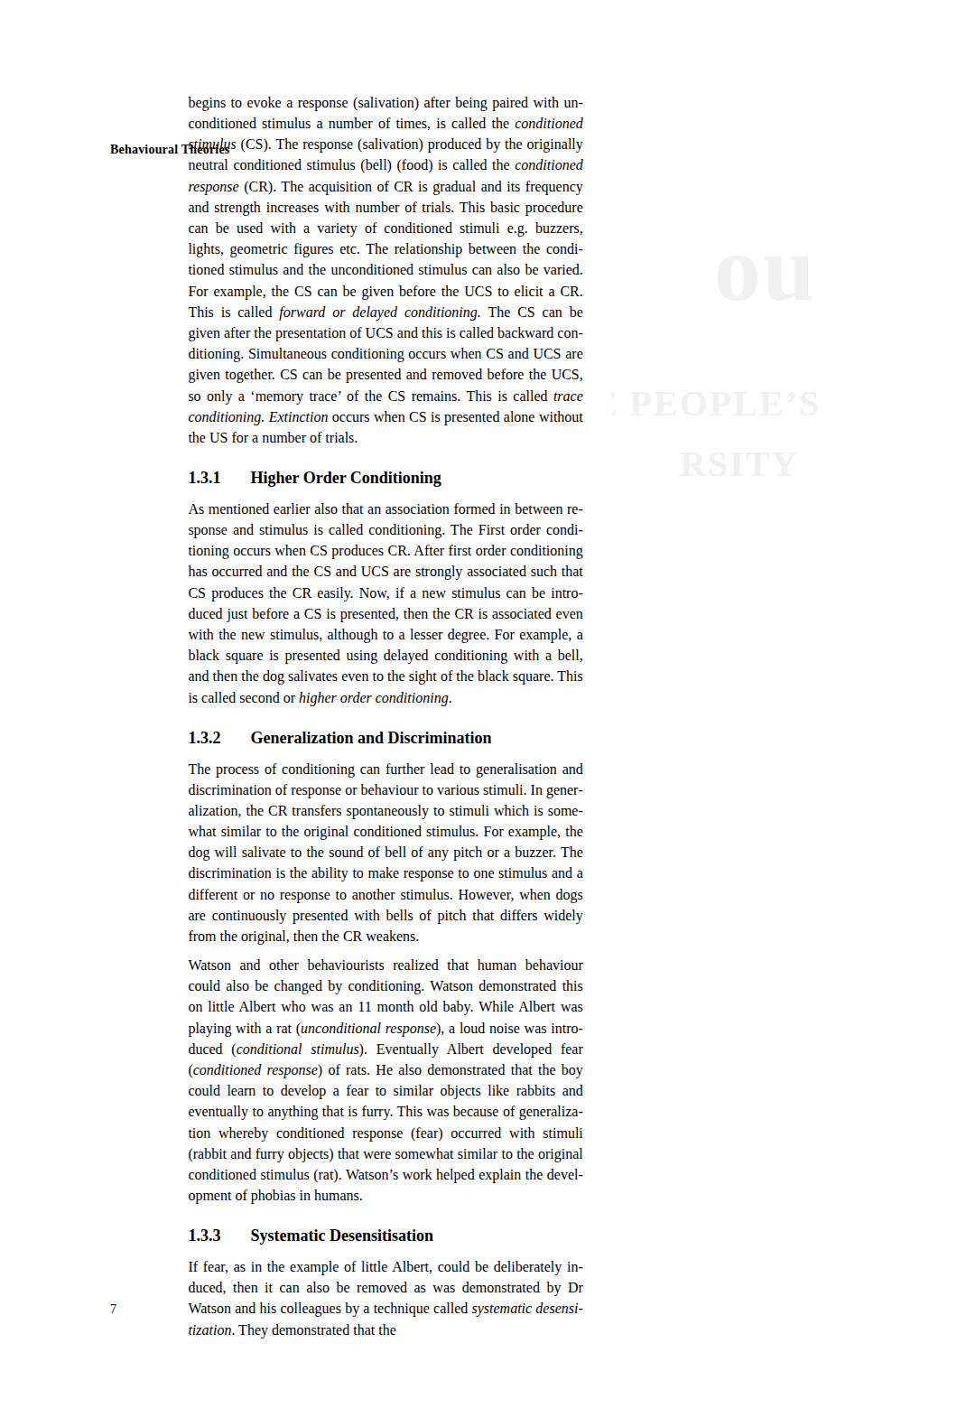ou THE PEOPLE’S RSITY
Behavioural Theories
begins to evoke a response (salivation) after being paired with unconditioned stimulus a number of times, is called the conditioned stimulus (CS). The response (salivation) produced by the originally neutral conditioned stimulus (bell) (food) is called the conditioned response (CR). The acquisition of CR is gradual and its frequency and strength increases with number of trials. This basic procedure can be used with a variety of conditioned stimuli e.g. buzzers, lights, geometric figures etc. The relationship between the conditioned stimulus and the unconditioned stimulus can also be varied. For example, the CS can be given before the UCS to elicit a CR. This is called forward or delayed conditioning. The CS can be given after the presentation of UCS and this is called backward conditioning. Simultaneous conditioning occurs when CS and UCS are given together. CS can be presented and removed before the UCS, so only a ‘memory trace’ of the CS remains. This is called trace conditioning. Extinction occurs when CS is presented alone without the US for a number of trials.
1.3.1 Higher Order Conditioning
As mentioned earlier also that an association formed in between response and stimulus is called conditioning. The First order conditioning occurs when CS produces CR. After first order conditioning has occurred and the CS and UCS are strongly associated such that CS produces the CR easily. Now, if a new stimulus can be introduced just before a CS is presented, then the CR is associated even with the new stimulus, although to a lesser degree. For example, a black square is presented using delayed conditioning with a bell, and then the dog salivates even to the sight of the black square. This is called second or higher order conditioning.
1.3.2 Generalization and Discrimination
The process of conditioning can further lead to generalisation and discrimination of response or behaviour to various stimuli. In generalization, the CR transfers spontaneously to stimuli which is somewhat similar to the original conditioned stimulus. For example, the dog will salivate to the sound of bell of any pitch or a buzzer. The discrimination is the ability to make response to one stimulus and a different or no response to another stimulus. However, when dogs are continuously presented with bells of pitch that differs widely from the original, then the CR weakens.
Watson and other behaviourists realized that human behaviour could also be changed by conditioning. Watson demonstrated this on little Albert who was an 11 month old baby. While Albert was playing with a rat (unconditional response), a loud noise was introduced (conditional stimulus). Eventually Albert developed fear (conditioned response) of rats. He also demonstrated that the boy could learn to develop a fear to similar objects like rabbits and eventually to anything that is furry. This was because of generalization whereby conditioned response (fear) occurred with stimuli (rabbit and furry objects) that were somewhat similar to the original conditioned stimulus (rat). Watson’s work helped explain the development of phobias in humans.
1.3.3 Systematic Desensitisation
If fear, as in the example of little Albert, could be deliberately induced, then it can also be removed as was demonstrated by Dr Watson and his colleagues by a technique called systematic desensitization. They demonstrated that the
7